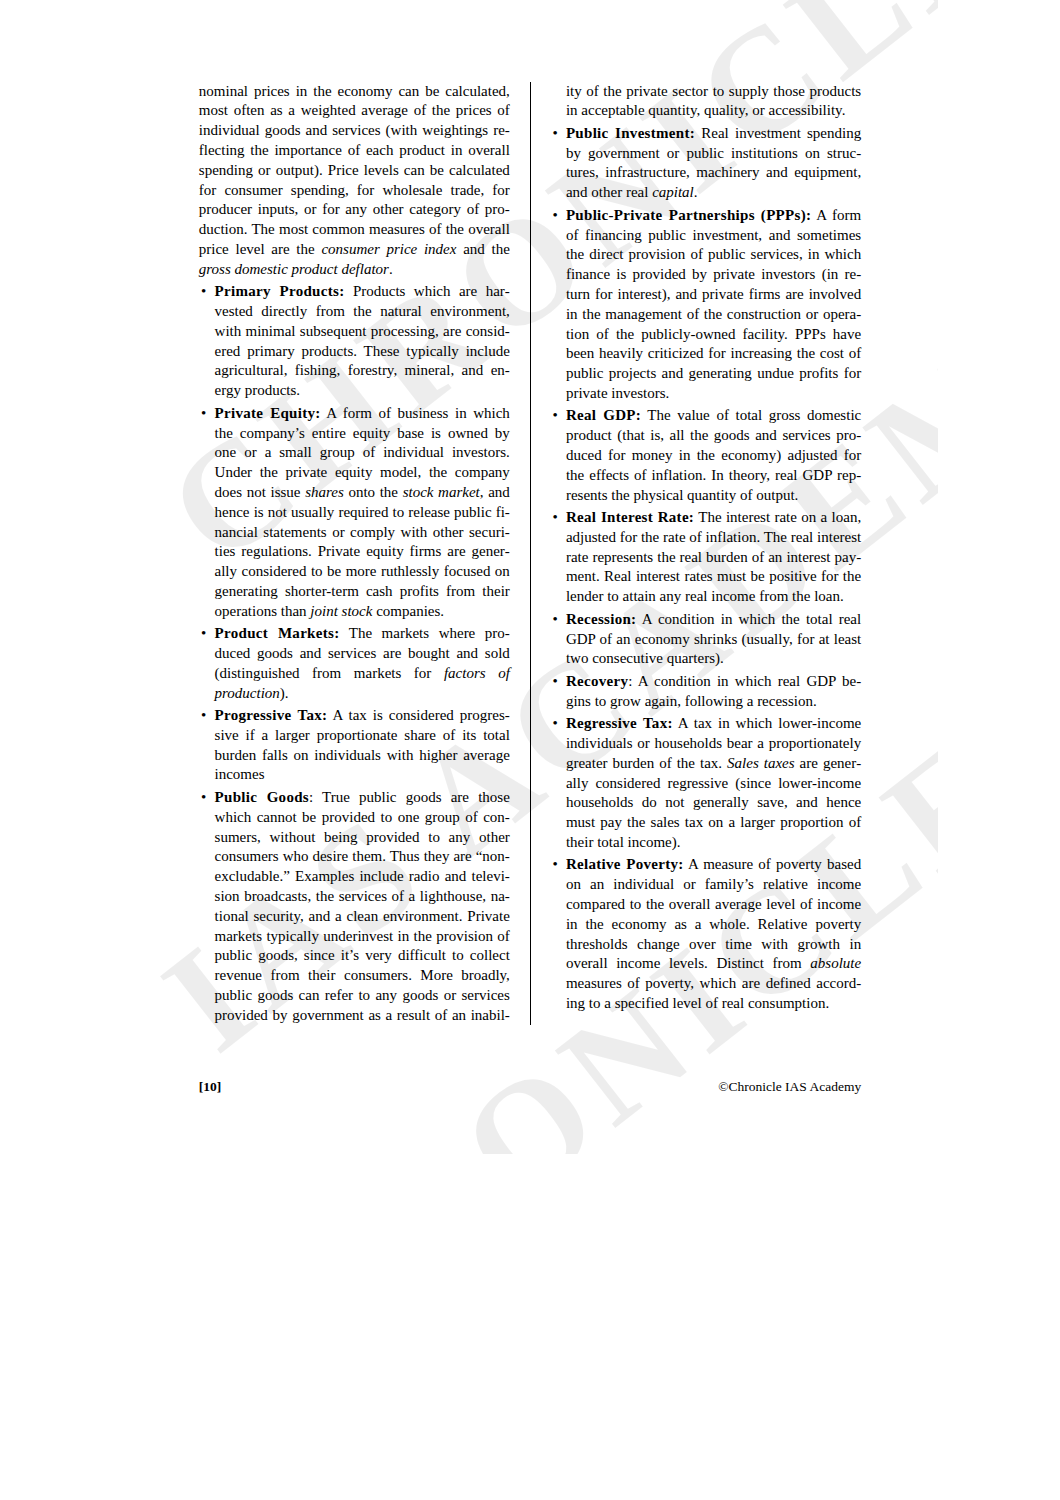CHRONICLE IAS ACADEMY CHRONICLE
nominal prices in the economy can be calculated, most often as a weighted average of the prices of individual goods and services (with weightings reflecting the importance of each product in overall spending or output). Price levels can be calculated for consumer spending, for wholesale trade, for producer inputs, or for any other category of production. The most common measures of the overall price level are the consumer price index and the gross domestic product deflator.
Primary Products: Products which are harvested directly from the natural environment, with minimal subsequent processing, are considered primary products. These typically include agricultural, fishing, forestry, mineral, and energy products.
Private Equity: A form of business in which the company’s entire equity base is owned by one or a small group of individual investors. Under the private equity model, the company does not issue shares onto the stock market, and hence is not usually required to release public financial statements or comply with other securities regulations. Private equity firms are generally considered to be more ruthlessly focused on generating shorter-term cash profits from their operations than joint stock companies.
Product Markets: The markets where produced goods and services are bought and sold (distinguished from markets for factors of production).
Progressive Tax: A tax is considered progressive if a larger proportionate share of its total burden falls on individuals with higher average incomes
Public Goods: True public goods are those which cannot be provided to one group of consumers, without being provided to any other consumers who desire them. Thus they are “non-excludable.” Examples include radio and television broadcasts, the services of a lighthouse, national security, and a clean environment. Private markets typically underinvest in the provision of public goods, since it’s very difficult to collect revenue from their consumers. More broadly, public goods can refer to any goods or services provided by government as a result of an inability of the private sector to supply those products in acceptable quantity, quality, or accessibility.
Public Investment: Real investment spending by government or public institutions on structures, infrastructure, machinery and equipment, and other real capital.
Public-Private Partnerships (PPPs): A form of financing public investment, and sometimes the direct provision of public services, in which finance is provided by private investors (in return for interest), and private firms are involved in the management of the construction or operation of the publicly-owned facility. PPPs have been heavily criticized for increasing the cost of public projects and generating undue profits for private investors.
Real GDP: The value of total gross domestic product (that is, all the goods and services produced for money in the economy) adjusted for the effects of inflation. In theory, real GDP represents the physical quantity of output.
Real Interest Rate: The interest rate on a loan, adjusted for the rate of inflation. The real interest rate represents the real burden of an interest payment. Real interest rates must be positive for the lender to attain any real income from the loan.
Recession: A condition in which the total real GDP of an economy shrinks (usually, for at least two consecutive quarters).
Recovery: A condition in which real GDP begins to grow again, following a recession.
Regressive Tax: A tax in which lower-income individuals or households bear a proportionately greater burden of the tax. Sales taxes are generally considered regressive (since lower-income households do not generally save, and hence must pay the sales tax on a larger proportion of their total income).
Relative Poverty: A measure of poverty based on an individual or family’s relative income compared to the overall average level of income in the economy as a whole. Relative poverty thresholds change over time with growth in overall income levels. Distinct from absolute measures of poverty, which are defined according to a specified level of real consumption.
[10]
©Chronicle IAS Academy